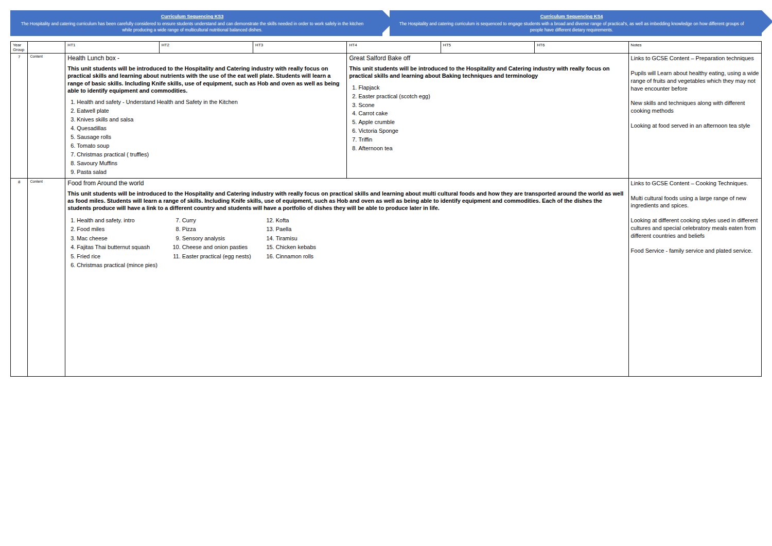Curriculum Sequencing KS3 The Hospitality and catering curriculum has been carefully considered to ensure students understand and can demonstrate the skills needed in order to work safely in the kitchen while producing a wide range of multicultural nutritional balanced dishes.
Curriculum Sequencing KS4 The Hospitality and catering curriculum is sequenced to engage students with a broad and diverse range of practical's, as well as imbedding knowledge on how different groups of people have different dietary requirements.
| Year Group | | HT1 | HT2 | HT3 | HT4 | HT5 | HT6 | Notes |
| 7 | Content | Health Lunch box - This unit students will be introduced to the Hospitality and Catering industry with really focus on practical skills and learning about nutrients with the use of the eat well plate. Students will learn a range of basic skills. Including Knife skills, use of equipment, such as Hob and oven as well as being able to identify equipment and commodities. Health and safety - Understand Health and Safety in the Kitchen Eatwell plate Knives skills and salsa Quesadillas Sausage rolls Tomato soup Christmas practical ( truffles) Savoury Muffins Pasta salad | Great Salford Bake off This unit students will be introduced to the Hospitality and Catering industry with really focus on practical skills and learning about Baking techniques and terminology Flapjack Easter practical (scotch egg) Scone Carrot cake Apple crumble Victoria Sponge Triffin Afternoon tea | Links to GCSE Content – Preparation techniques Pupils will Learn about healthy eating, using a wide range of fruits and vegetables which they may not have encounter before New skills and techniques along with different cooking methods Looking at food served in an afternoon tea style |
| 8 | Content | Food from Around the world This unit students will be introduced to the Hospitality and Catering industry with really focus on practical skills and learning about multi cultural foods and how they are transported around the world as well as food miles. Students will learn a range of skills. Including Knife skills, use of equipment, such as Hob and oven as well as being able to identify equipment and commodities. Each of the dishes the students produce will have a link to a different country and students will have a portfolio of dishes they will be able to produce later in life. Health and safety. intro Food miles Mac cheese Fajitas Thai butternut squash Fried rice Christmas practical (mince pies) Curry Pizza Sensory analysis Cheese and onion pasties Easter practical (egg nests) Kofta Paella Tiramisu Chicken kebabs Cinnamon rolls | Links to GCSE Content – Cooking Techniques. Multi cultural foods using a large range of new ingredients and spices. Looking at different cooking styles used in different cultures and special celebratory meals eaten from different countries and beliefs Food Service - family service and plated service. |